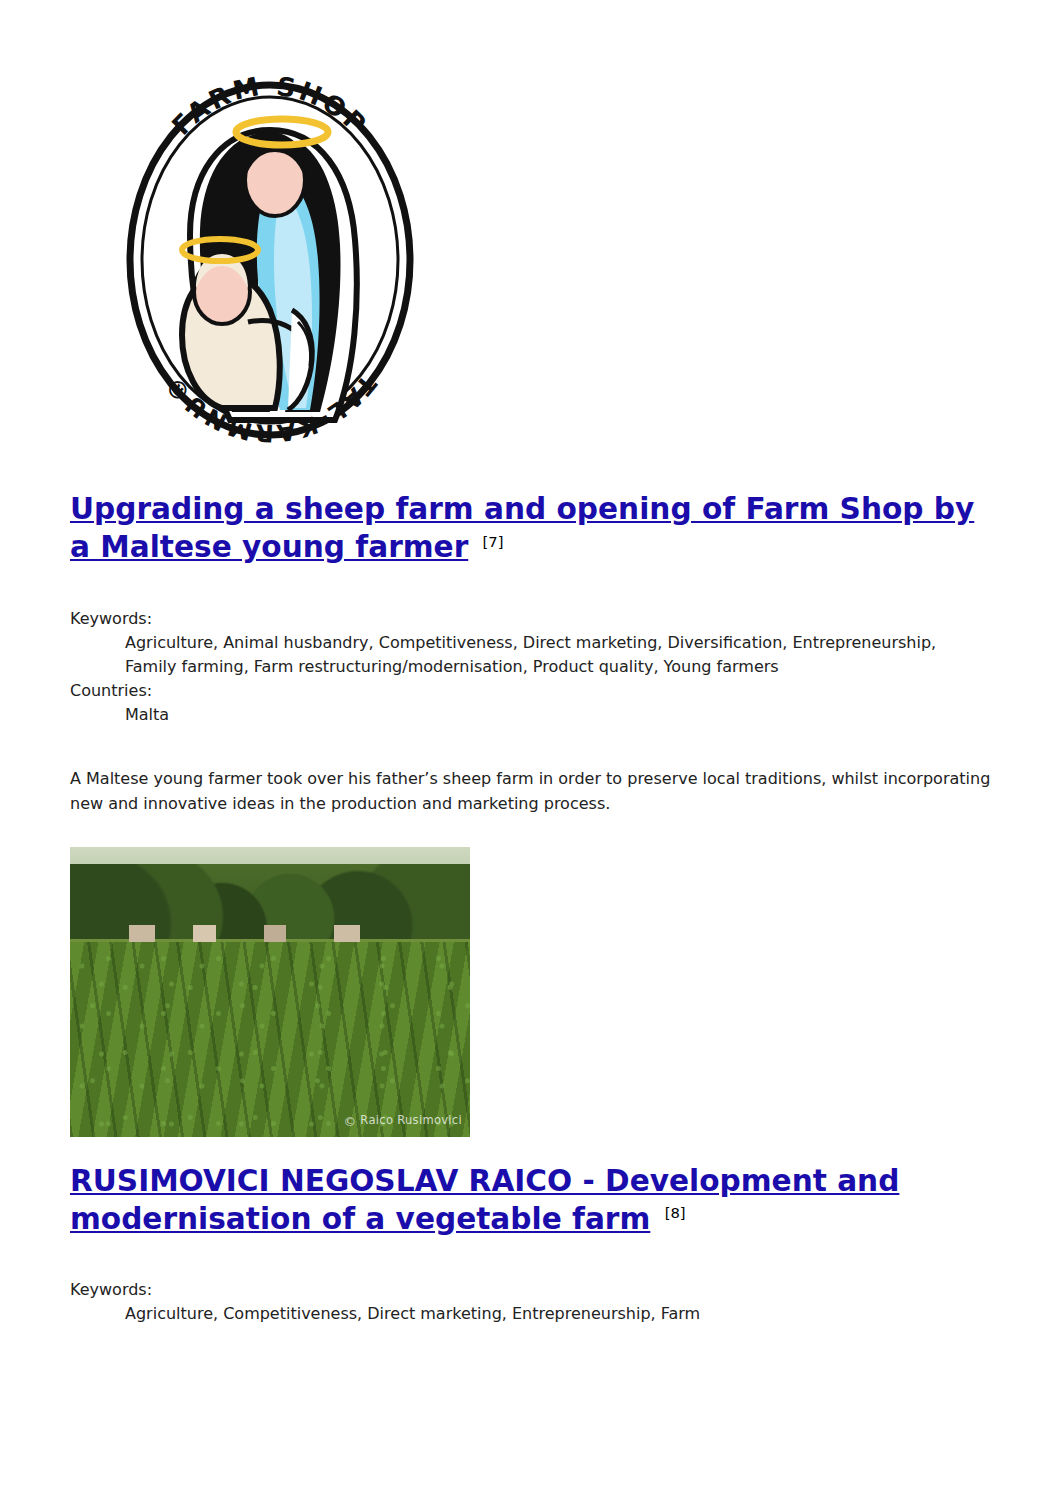FARM SHOP TAL-KARMNU®
Upgrading a sheep farm and opening of Farm Shop by a Maltese young farmer [7]
Keywords:
Agriculture, Animal husbandry, Competitiveness, Direct marketing, Diversification, Entrepreneurship, Family farming, Farm restructuring/modernisation, Product quality, Young farmers
Countries:
Malta
A Maltese young farmer took over his father’s sheep farm in order to preserve local traditions, whilst incorporating new and innovative ideas in the production and marketing process.
© Raico Rusimovici
RUSIMOVICI NEGOSLAV RAICO - Development and modernisation of a vegetable farm [8]
Keywords:
Agriculture, Competitiveness, Direct marketing, Entrepreneurship, Farm